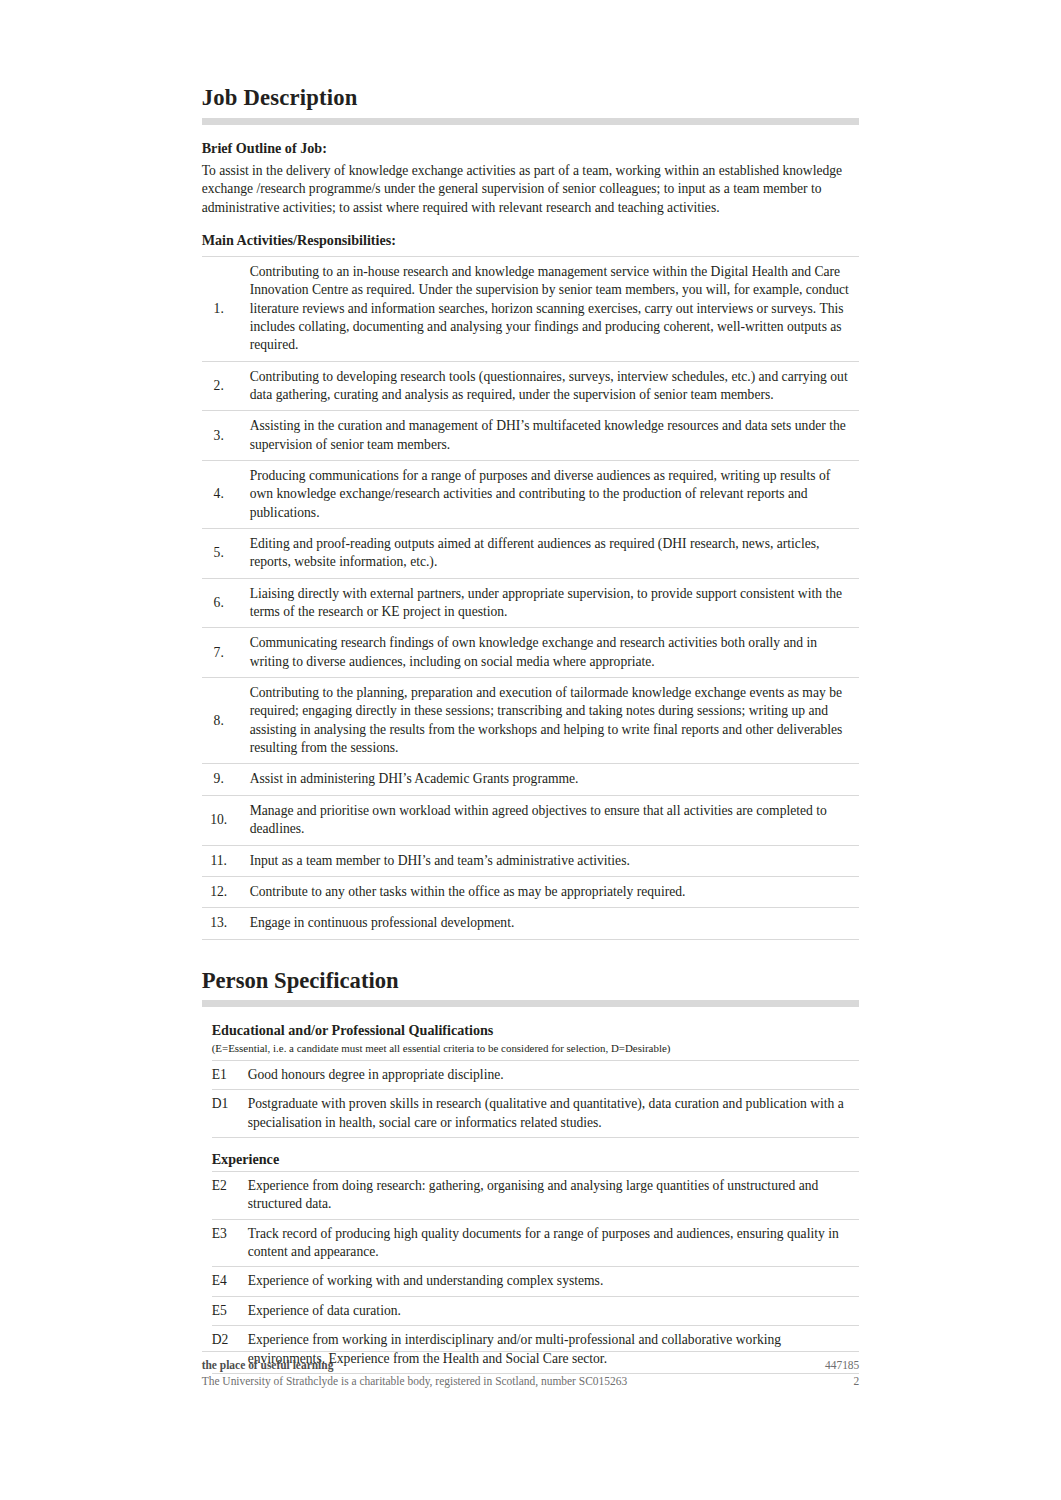Job Description
Brief Outline of Job:
To assist in the delivery of knowledge exchange activities as part of a team, working within an established knowledge exchange /research programme/s under the general supervision of senior colleagues; to input as a team member to administrative activities; to assist where required with relevant research and teaching activities.
Main Activities/Responsibilities:
| 1. | Contributing to an in-house research and knowledge management service within the Digital Health and Care Innovation Centre as required. Under the supervision by senior team members, you will, for example, conduct literature reviews and information searches, horizon scanning exercises, carry out interviews or surveys. This includes collating, documenting and analysing your findings and producing coherent, well-written outputs as required. |
| 2. | Contributing to developing research tools (questionnaires, surveys, interview schedules, etc.) and carrying out data gathering, curating and analysis as required, under the supervision of senior team members. |
| 3. | Assisting in the curation and management of DHI’s multifaceted knowledge resources and data sets under the supervision of senior team members. |
| 4. | Producing communications for a range of purposes and diverse audiences as required, writing up results of own knowledge exchange/research activities and contributing to the production of relevant reports and publications. |
| 5. | Editing and proof-reading outputs aimed at different audiences as required (DHI research, news, articles, reports, website information, etc.). |
| 6. | Liaising directly with external partners, under appropriate supervision, to provide support consistent with the terms of the research or KE project in question. |
| 7. | Communicating research findings of own knowledge exchange and research activities both orally and in writing to diverse audiences, including on social media where appropriate. |
| 8. | Contributing to the planning, preparation and execution of tailormade knowledge exchange events as may be required; engaging directly in these sessions; transcribing and taking notes during sessions; writing up and assisting in analysing the results from the workshops and helping to write final reports and other deliverables resulting from the sessions. |
| 9. | Assist in administering DHI’s Academic Grants programme. |
| 10. | Manage and prioritise own workload within agreed objectives to ensure that all activities are completed to deadlines. |
| 11. | Input as a team member to DHI’s and team’s administrative activities. |
| 12. | Contribute to any other tasks within the office as may be appropriately required. |
| 13. | Engage in continuous professional development. |
Person Specification
Educational and/or Professional Qualifications
(E=Essential, i.e. a candidate must meet all essential criteria to be considered for selection, D=Desirable)
| E1 | Good honours degree in appropriate discipline. |
| D1 | Postgraduate with proven skills in research (qualitative and quantitative), data curation and publication with a specialisation in health, social care or informatics related studies. |
Experience
| E2 | Experience from doing research: gathering, organising and analysing large quantities of unstructured and structured data. |
| E3 | Track record of producing high quality documents for a range of purposes and audiences, ensuring quality in content and appearance. |
| E4 | Experience of working with and understanding complex systems. |
| E5 | Experience of data curation. |
| D2 | Experience from working in interdisciplinary and/or multi-professional and collaborative working environments. Experience from the Health and Social Care sector. |
the place of useful learning
The University of Strathclyde is a charitable body, registered in Scotland, number SC015263
447185
2